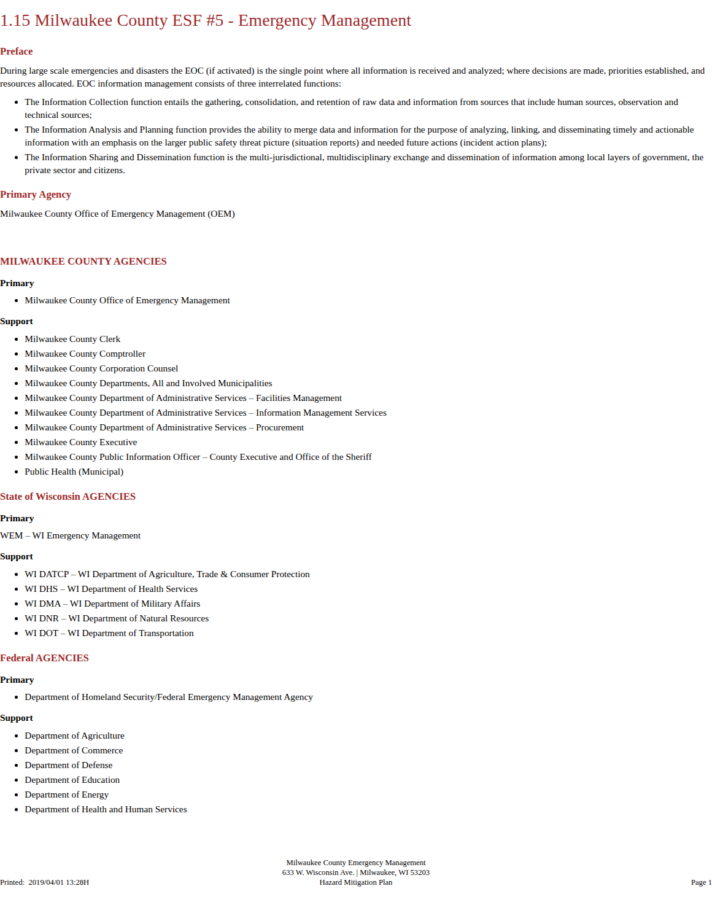1.15 Milwaukee County ESF #5 - Emergency Management
Preface
During large scale emergencies and disasters the EOC (if activated) is the single point where all information is received and analyzed; where decisions are made, priorities established, and resources allocated. EOC information management consists of three interrelated functions:
The Information Collection function entails the gathering, consolidation, and retention of raw data and information from sources that include human sources, observation and technical sources;
The Information Analysis and Planning function provides the ability to merge data and information for the purpose of analyzing, linking, and disseminating timely and actionable information with an emphasis on the larger public safety threat picture (situation reports) and needed future actions (incident action plans);
The Information Sharing and Dissemination function is the multi-jurisdictional, multidisciplinary exchange and dissemination of information among local layers of government, the private sector and citizens.
Primary Agency
Milwaukee County Office of Emergency Management (OEM)
MILWAUKEE COUNTY AGENCIES
Primary
Milwaukee County Office of Emergency Management
Support
Milwaukee County Clerk
Milwaukee County Comptroller
Milwaukee County Corporation Counsel
Milwaukee County Departments, All and Involved Municipalities
Milwaukee County Department of Administrative Services – Facilities Management
Milwaukee County Department of Administrative Services – Information Management Services
Milwaukee County Department of Administrative Services – Procurement
Milwaukee County Executive
Milwaukee County Public Information Officer – County Executive and Office of the Sheriff
Public Health (Municipal)
State of Wisconsin AGENCIES
Primary
WEM – WI Emergency Management
Support
WI DATCP – WI Department of Agriculture, Trade & Consumer Protection
WI DHS – WI Department of Health Services
WI DMA – WI Department of Military Affairs
WI DNR – WI Department of Natural Resources
WI DOT – WI Department of Transportation
Federal AGENCIES
Primary
Department of Homeland Security/Federal Emergency Management Agency
Support
Department of Agriculture
Department of Commerce
Department of Defense
Department of Education
Department of Energy
Department of Health and Human Services
| Printed: 2019/04/01 13:28H | Milwaukee County Emergency Management 633 W. Wisconsin Ave. / Milwaukee, WI 53203 Hazard Mitigation Plan | Page 1 |